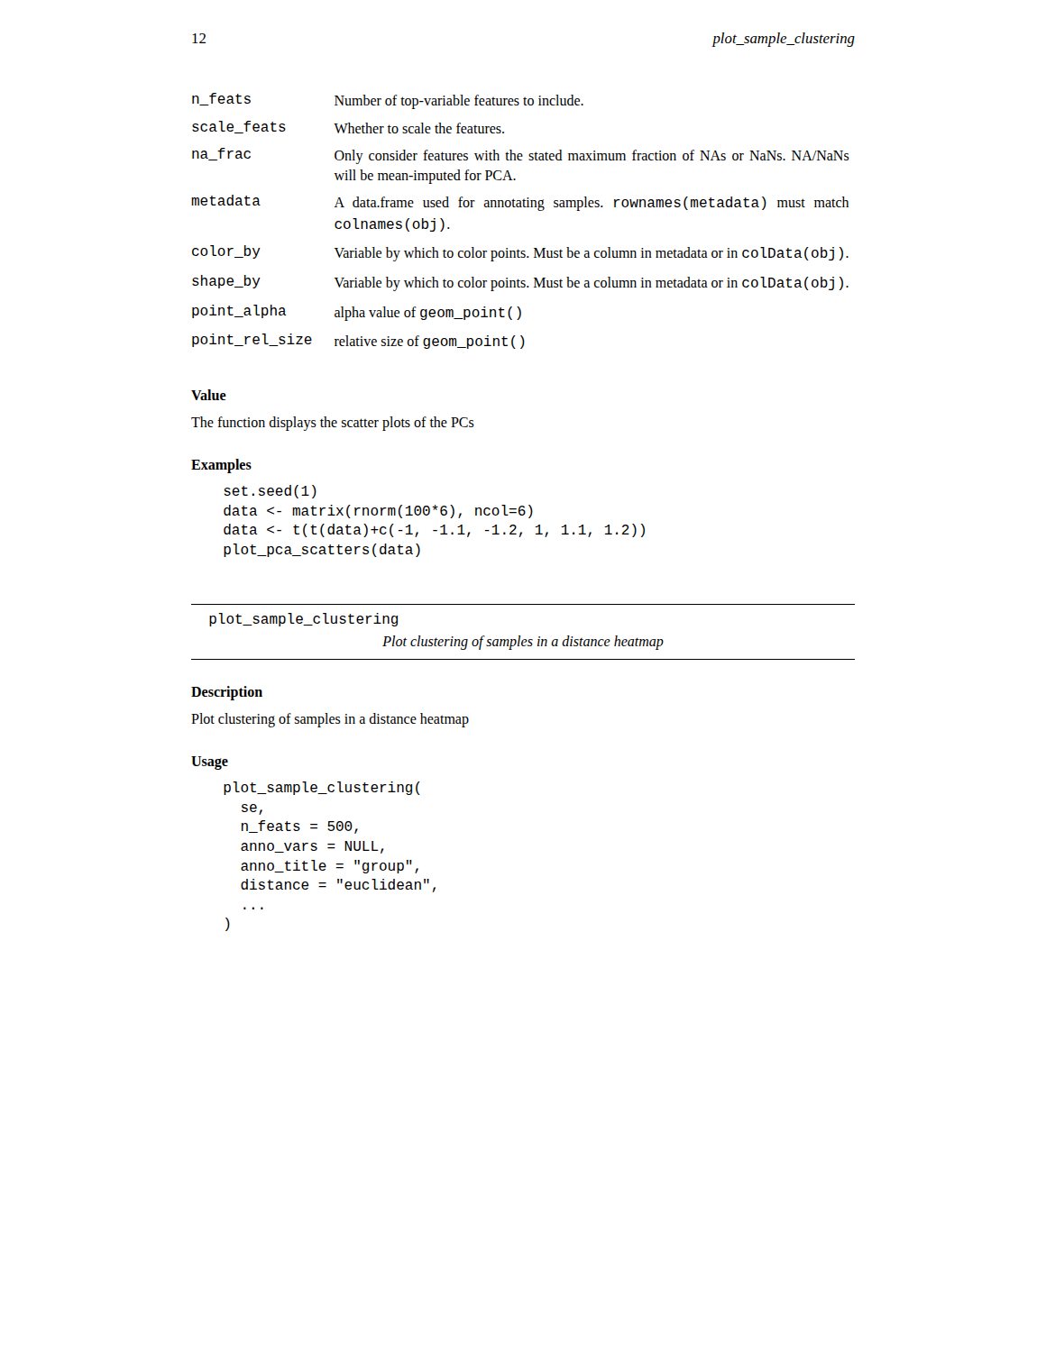12 plot_sample_clustering
| n_feats | Number of top-variable features to include. |
| scale_feats | Whether to scale the features. |
| na_frac | Only consider features with the stated maximum fraction of NAs or NaNs. NA/NaNs will be mean-imputed for PCA. |
| metadata | A data.frame used for annotating samples. rownames(metadata) must match colnames(obj) . |
| color_by | Variable by which to color points. Must be a column in metadata or in colData(obj) . |
| shape_by | Variable by which to color points. Must be a column in metadata or in colData(obj) . |
| point_alpha | alpha value of geom_point() |
| point_rel_size | relative size of geom_point() |
Value
The function displays the scatter plots of the PCs
Examples
set.seed(1)
data <- matrix(rnorm(100*6), ncol=6)
data <- t(t(data)+c(-1, -1.1, -1.2, 1, 1.1, 1.2))
plot_pca_scatters(data)
plot_sample_clustering
Plot clustering of samples in a distance heatmap
Description
Plot clustering of samples in a distance heatmap
Usage
plot_sample_clustering(
  se,
  n_feats = 500,
  anno_vars = NULL,
  anno_title = "group",
  distance = "euclidean",
  ...
)